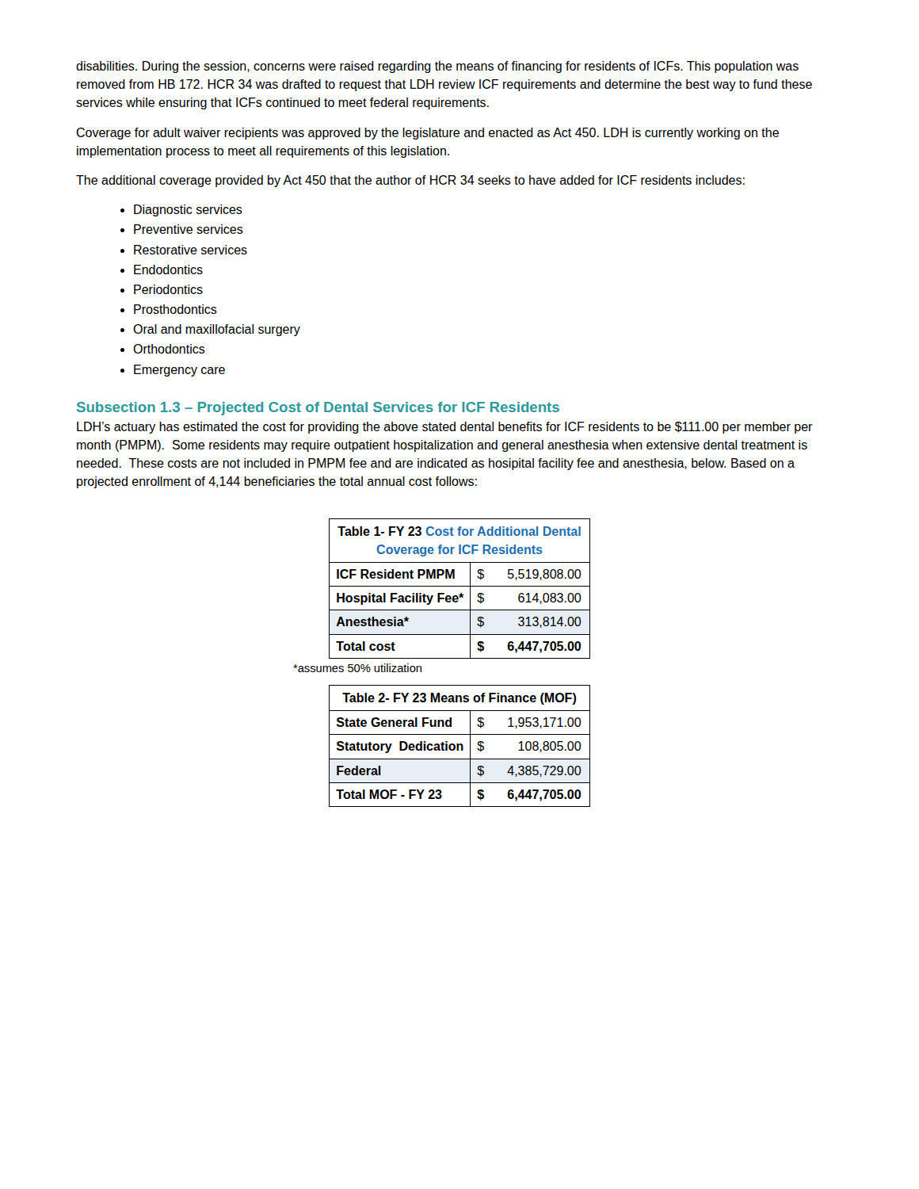disabilities. During the session, concerns were raised regarding the means of financing for residents of ICFs. This population was removed from HB 172. HCR 34 was drafted to request that LDH review ICF requirements and determine the best way to fund these services while ensuring that ICFs continued to meet federal requirements.
Coverage for adult waiver recipients was approved by the legislature and enacted as Act 450. LDH is currently working on the implementation process to meet all requirements of this legislation.
The additional coverage provided by Act 450 that the author of HCR 34 seeks to have added for ICF residents includes:
Diagnostic services
Preventive services
Restorative services
Endodontics
Periodontics
Prosthodontics
Oral and maxillofacial surgery
Orthodontics
Emergency care
Subsection 1.3 – Projected Cost of Dental Services for ICF Residents
LDH’s actuary has estimated the cost for providing the above stated dental benefits for ICF residents to be $111.00 per member per month (PMPM). Some residents may require outpatient hospitalization and general anesthesia when extensive dental treatment is needed. These costs are not included in PMPM fee and are indicated as hosipital facility fee and anesthesia, below. Based on a projected enrollment of 4,144 beneficiaries the total annual cost follows:
Table 1- FY 23 Cost for Additional Dental Coverage for ICF Residents
| ICF Resident PMPM | $ | 5,519,808.00 |
| Hospital Facility Fee* | $ | 614,083.00 |
| Anesthesia* | $ | 313,814.00 |
| Total cost | $ | 6,447,705.00 |
*assumes 50% utilization
Table 2- FY 23 Means of Finance (MOF)
| State General Fund | $ | 1,953,171.00 |
| Statutory Dedication | $ | 108,805.00 |
| Federal | $ | 4,385,729.00 |
| Total MOF - FY 23 | $ | 6,447,705.00 |